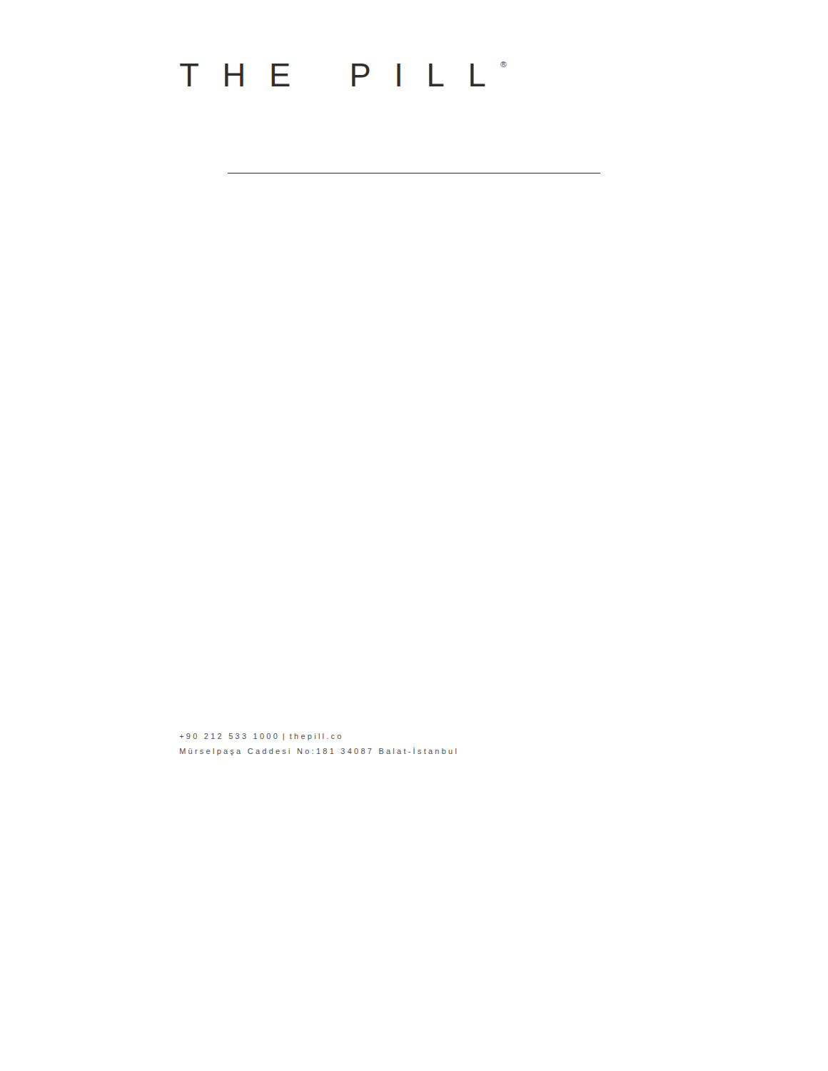T H E P I L L®
+90 212 533 1000|thepill.co
Mürselpaşa Caddesi No:181 34087 Balat-İstanbul